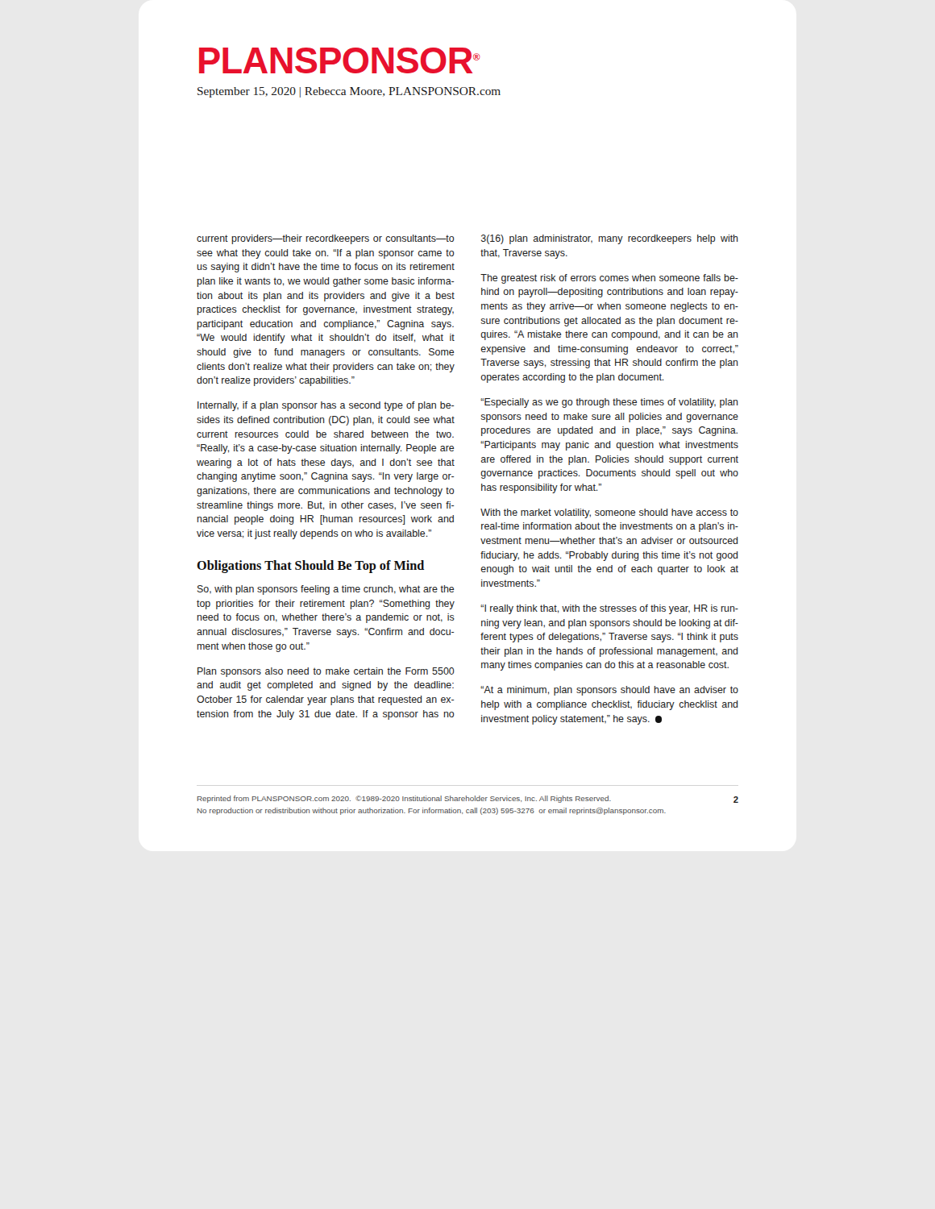PLANSPONSOR®
September 15, 2020 | Rebecca Moore, PLANSPONSOR.com
current providers—their recordkeepers or consultants—to see what they could take on. “If a plan sponsor came to us saying it didn’t have the time to focus on its retirement plan like it wants to, we would gather some basic information about its plan and its providers and give it a best practices checklist for governance, investment strategy, participant education and compliance,” Cagnina says. “We would identify what it shouldn’t do itself, what it should give to fund managers or consultants. Some clients don’t realize what their providers can take on; they don’t realize providers’ capabilities.”
Internally, if a plan sponsor has a second type of plan besides its defined contribution (DC) plan, it could see what current resources could be shared between the two. “Really, it’s a case-by-case situation internally. People are wearing a lot of hats these days, and I don’t see that changing anytime soon,” Cagnina says. “In very large organizations, there are communications and technology to streamline things more. But, in other cases, I’ve seen financial people doing HR [human resources] work and vice versa; it just really depends on who is available.”
Obligations That Should Be Top of Mind
So, with plan sponsors feeling a time crunch, what are the top priorities for their retirement plan? “Something they need to focus on, whether there’s a pandemic or not, is annual disclosures,” Traverse says. “Confirm and document when those go out.”
Plan sponsors also need to make certain the Form 5500 and audit get completed and signed by the deadline: October 15 for calendar year plans that requested an extension from the July 31 due date. If a sponsor has no 3(16) plan administrator, many recordkeepers help with that, Traverse says.
The greatest risk of errors comes when someone falls behind on payroll—depositing contributions and loan repayments as they arrive—or when someone neglects to ensure contributions get allocated as the plan document requires. “A mistake there can compound, and it can be an expensive and time-consuming endeavor to correct,” Traverse says, stressing that HR should confirm the plan operates according to the plan document.
“Especially as we go through these times of volatility, plan sponsors need to make sure all policies and governance procedures are updated and in place,” says Cagnina. “Participants may panic and question what investments are offered in the plan. Policies should support current governance practices. Documents should spell out who has responsibility for what.”
With the market volatility, someone should have access to real-time information about the investments on a plan’s investment menu—whether that’s an adviser or outsourced fiduciary, he adds. “Probably during this time it’s not good enough to wait until the end of each quarter to look at investments.”
“I really think that, with the stresses of this year, HR is running very lean, and plan sponsors should be looking at different types of delegations,” Traverse says. “I think it puts their plan in the hands of professional management, and many times companies can do this at a reasonable cost.
“At a minimum, plan sponsors should have an adviser to help with a compliance checklist, fiduciary checklist and investment policy statement,” he says.
Reprinted from PLANSPONSOR.com 2020. ©1989-2020 Institutional Shareholder Services, Inc. All Rights Reserved.
No reproduction or redistribution without prior authorization. For information, call (203) 595-3276 or email reprints@plansponsor.com.
2